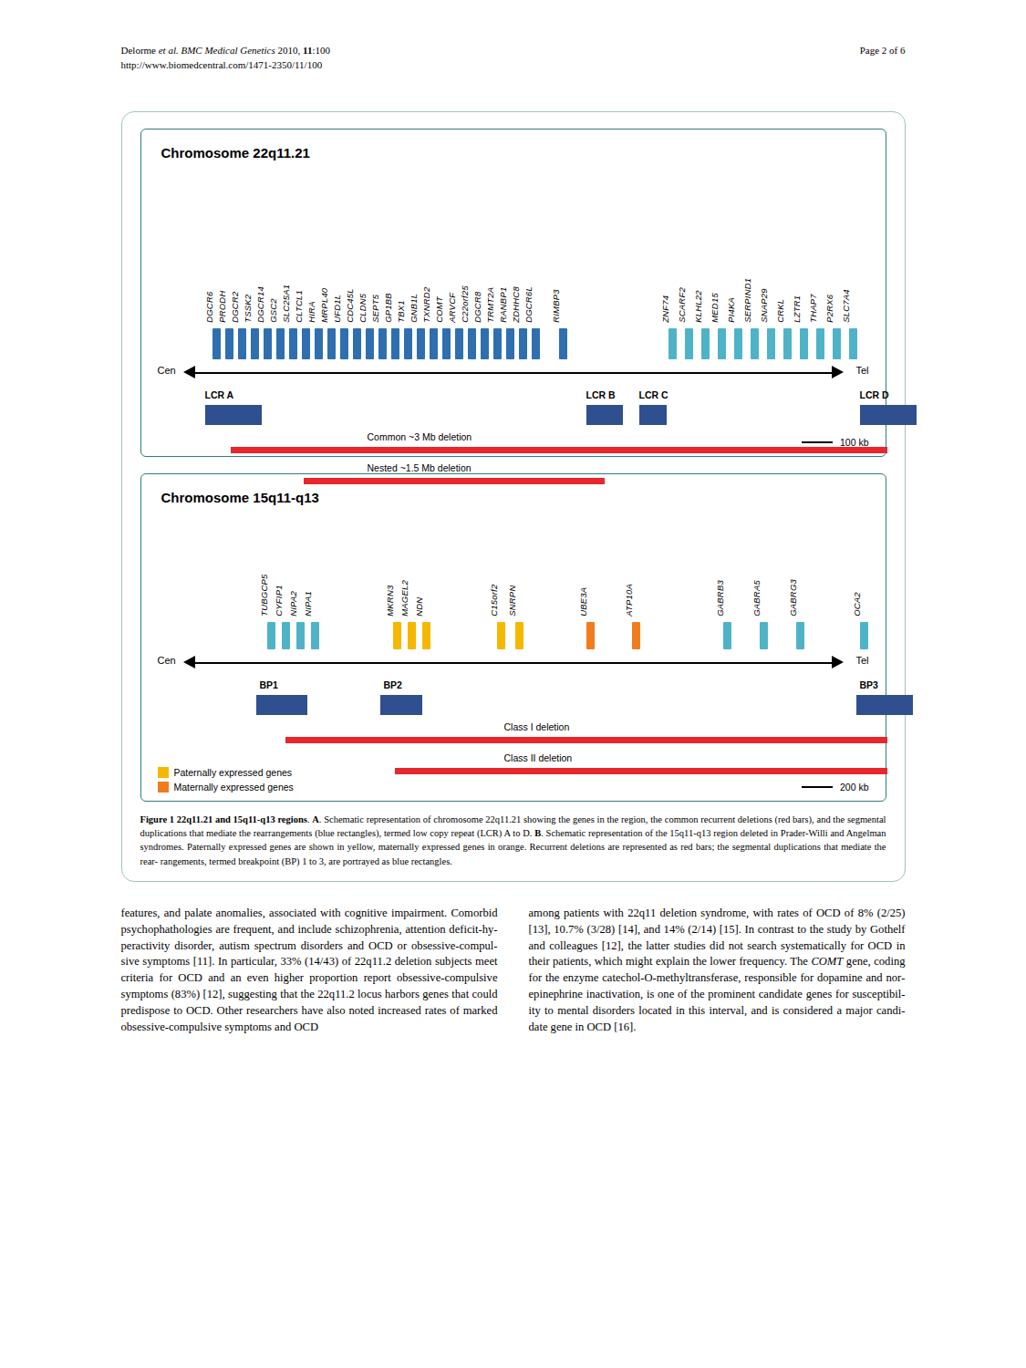Delorme et al. BMC Medical Genetics 2010, 11:100
http://www.biomedcentral.com/1471-2350/11/100
Page 2 of 6
Chromosome 22q11.21
DGCR6
PRODH
DGCR2
TSSK2
DGCR14
GSC2
SLC25A1
CLTCL1
HIRA
MRPL40
UFD1L
CDC45L
CLDN5
SEPT5
GP1BB
TBX1
GNB1L
TXNRD2
COMT
ARVCF
C22orf25
DGCR8
TRMT2A
RANBP1
ZDHHC8
DGCR6L
RIMBP3
ZNF74
SCARF2
KLHL22
MED15
PI4KA
SERPIND1
SNAP29
CRKL
LZTR1
THAP7
P2RX6
SLC7A4
Cen
Tel
LCR A
LCR B
LCR C
LCR D
Common ~3 Mb deletion
Nested ~1.5 Mb deletion
100 kb
Chromosome 15q11-q13
TUBGCP5
CYFIP1
NIPA2
NIPA1
MKRN3
MAGEL2
NDN
C15orf2
SNRPN
UBE3A
ATP10A
GABRB3
GABRA5
GABRG3
OCA2
Cen
Tel
BP1
BP2
BP3
Class I deletion
Class II deletion
Paternally expressed genes
Maternally expressed genes
200 kb
Figure 1 22q11.21 and 15q11-q13 regions. A. Schematic representation of chromosome 22q11.21 showing the genes in the region, the common recurrent deletions (red bars), and the segmental duplications that mediate the rearrangements (blue rectangles), termed low copy repeat (LCR) A to D. B. Schematic representation of the 15q11-q13 region deleted in Prader-Willi and Angelman syndromes. Paternally expressed genes are shown in yellow, maternally expressed genes in orange. Recurrent deletions are represented as red bars; the segmental duplications that mediate the rear- rangements, termed breakpoint (BP) 1 to 3, are portrayed as blue rectangles.
features, and palate anomalies, associated with cognitive impairment. Comorbid psychophathologies are frequent, and include schizophrenia, attention deficit-hyperactivity disorder, autism spectrum disorders and OCD or obsessive-compulsive symptoms [11]. In particular, 33% (14/43) of 22q11.2 deletion subjects meet criteria for OCD and an even higher proportion report obsessive-compulsive symptoms (83%) [12], suggesting that the 22q11.2 locus harbors genes that could predispose to OCD. Other researchers have also noted increased rates of marked obsessive-compulsive symptoms and OCD
among patients with 22q11 deletion syndrome, with rates of OCD of 8% (2/25) [13], 10.7% (3/28) [14], and 14% (2/14) [15]. In contrast to the study by Gothelf and colleagues [12], the latter studies did not search systematically for OCD in their patients, which might explain the lower frequency. The COMT gene, coding for the enzyme catechol-O-methyltransferase, responsible for dopamine and norepinephrine inactivation, is one of the prominent candidate genes for susceptibility to mental disorders located in this interval, and is considered a major candidate gene in OCD [16].